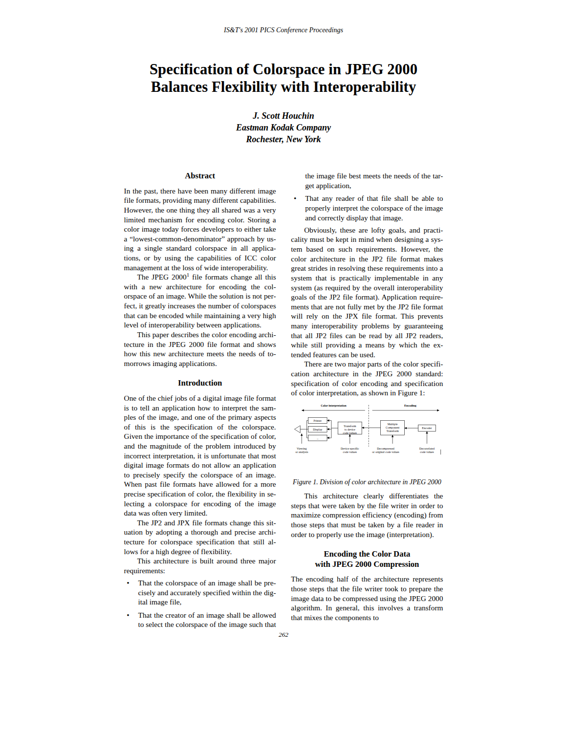IS&T's 2001 PICS Conference Proceedings
Specification of Colorspace in JPEG 2000
Balances Flexibility with Interoperability
J. Scott Houchin
Eastman Kodak Company
Rochester, New York
Abstract
In the past, there have been many different image file formats, providing many different capabilities. However, the one thing they all shared was a very limited mechanism for encoding color. Storing a color image today forces developers to either take a “lowest-common-denominator” approach by using a single standard colorspace in all applications, or by using the capabilities of ICC color management at the loss of wide interoperability.
The JPEG 20001 file formats change all this with a new architecture for encoding the colorspace of an image. While the solution is not perfect, it greatly increases the number of colorspaces that can be encoded while maintaining a very high level of interoperability between applications.
This paper describes the color encoding architecture in the JPEG 2000 file format and shows how this new architecture meets the needs of tomorrows imaging applications.
Introduction
One of the chief jobs of a digital image file format is to tell an application how to interpret the samples of the image, and one of the primary aspects of this is the specification of the colorspace. Given the importance of the specification of color, and the magnitude of the problem introduced by incorrect interpretation, it is unfortunate that most digital image formats do not allow an application to precisely specify the colorspace of an image. When past file formats have allowed for a more precise specification of color, the flexibility in selecting a colorspace for encoding of the image data was often very limited.
The JP2 and JPX file formats change this situation by adopting a thorough and precise architecture for colorspace specification that still allows for a high degree of flexibility.
This architecture is built around three major requirements:
That the colorspace of an image shall be precisely and accurately specified within the digital image file,
That the creator of an image shall be allowed to select the colorspace of the image such that the image file best meets the needs of the target application,
That any reader of that file shall be able to properly interpret the colorspace of the image and correctly display that image.
Obviously, these are lofty goals, and practicality must be kept in mind when designing a system based on such requirements. However, the color architecture in the JP2 file format makes great strides in resolving these requirements into a system that is practically implementable in any system (as required by the overall interoperability goals of the JP2 file format). Application requirements that are not fully met by the JP2 file format will rely on the JPX file format. This prevents many interoperability problems by guaranteeing that all JP2 files can be read by all JP2 readers, while still providing a means by which the extended features can be used.
There are two major parts of the color specification architecture in the JPEG 2000 standard: specification of color encoding and specification of color interpretation, as shown in Figure 1:
Color interpretation Encoding Printer Display .. Transform to device code values Multiple Component Transform Encoder Viewing or analysis Device specific code values Decompressed or original code values Decorrelated code values
Figure 1. Division of color architecture in JPEG 2000
This architecture clearly differentiates the steps that were taken by the file writer in order to maximize compression efficiency (encoding) from those steps that must be taken by a file reader in order to properly use the image (interpretation).
Encoding the Color Data
with JPEG 2000 Compression
The encoding half of the architecture represents those steps that the file writer took to prepare the image data to be compressed using the JPEG 2000 algorithm. In general, this involves a transform that mixes the components to
262